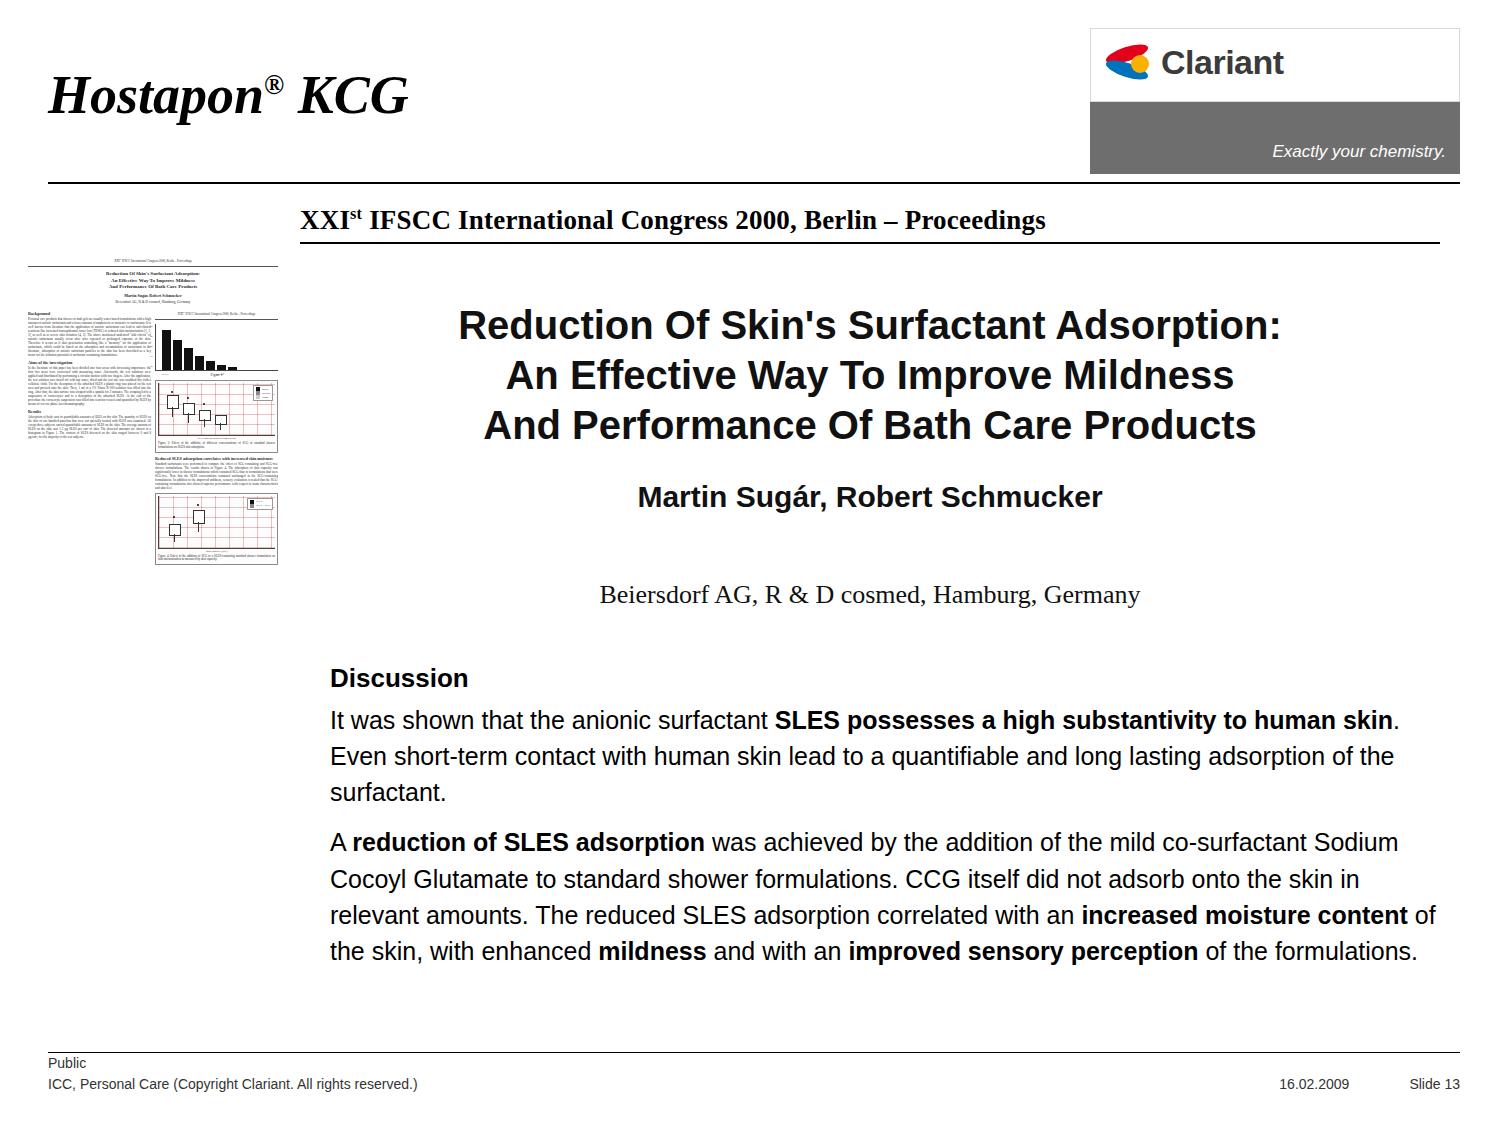Hostapon® KCG
Clariant
Exactly your chemistry.
XXIst IFSCC International Congress 2000, Berlin – Proceedings
Reduction Of Skin's Surfactant Adsorption:
An Effective Way To Improve Mildness
And Performance Of Bath Care Products
Martin Sugár, Robert Schmucker
Beiersdorf AG, R & D cosmed, Hamburg, Germany
Discussion
It was shown that the anionic surfactant SLES possesses a high substantivity to human skin. Even short-term contact with human skin lead to a quantifiable and long lasting adsorption of the surfactant.
A reduction of SLES adsorption was achieved by the addition of the mild co-surfactant Sodium Cocoyl Glutamate to standard shower formulations. CCG itself did not adsorb onto the skin in relevant amounts. The reduced SLES adsorption correlated with an increased moisture content of the skin, with enhanced mildness and with an improved sensory perception of the formulations.
XXIst IFSCC International Congress 2000, Berlin – Proceedings
Reduction Of Skin's Surfactant Adsorption:
An Effective Way To Improve Mildness
And Performance Of Bath Care Products
Martin Sugár, Robert Schmucker
Beiersdorf AG, R & D cosmed, Hamburg, Germany
Background
Personal care products that shower or bath gels are usually water based formulations with a high amount of anionic surfactants and a lower amount of amphoteric or nonionic co-surfactants. It is well known from literature that the application of anionic surfactants can lead to sub-clinical reactions like increased transepidermal water loss (TEWL) or reduced skin moisturisation [1, 2, 3], as well as to severe skin irritation [4, 5]. The above mentioned undesired "side-effects" of anionic surfactants usually occur after after repeated or prolonged exposure of the skin. Therefore it seems as if skin penetration something like a "memory" for the application of surfactants, which could be based on the adsorption and accumulation of surfactants in the literature, adsorption of anionic surfactant particles to the skin has been described as a key factor for the irritation potential of surfactant containing formulations.
Aims of the investigation
In the literature of this paper has been divided into four areas with increasing importance: the first two areas were concerned with measuring water. Afterwards, the test solutions were applied and distributed by performing a circular motion with two fingers. After the application, the test solution was rinsed off with tap water, dried and the test site was swabbed dry with a cellulose cloth. For the desorption of the adsorbed SLES a plastic ring was placed on the test area and pressed onto the skin. Then, 1 ml of a 1% Triton X-100 solution was filled into the ring. After that, the skin surface was scraped with a spatula for 2 minutes. The scraping led to a suspension of corneocytes and to a desorption of the adsorbed SLES. At the end of the procedure the corneocyte suspension was filled into reaction vessels and quantified by SLES by means of reverse phase ion chromatography.
Results
Adsorption of body care in quantifiable amounts of SLES on the skin. The quantity of SLES on the skin of one hundred panelists that were not specially treated with SLES was examined. All except three subjects carried quantifiable amounts of SLES on the skin. The average amount of SLES on the skin was 1.2 µg SLES per cm² of skin. The detected amounts are shown in a histogram in Figure 1. The content of SLES detected on the skin ranged between 0 and 8 µg/cm², for the majority of the test subjects.
XXIst IFSCC International Congress 2000, Berlin – Proceedings
30 25 20 15 10 SLES µg/cm²
Figure 1
Mean
Median
Range
SCG concentration in formulation
Figure 3: Effect of the addition of different concentrations of SCG to standard shower formulations on SLES skin adsorption.
Reduced SLES adsorption correlates with increased skin moisture
Standard surfactants were performed to compare the effect of SCG-containing and SCG-free shower formulations. The results shown in Figure 4. The adsorption of skin capacity was significantly lower in shower formulations which contained SCG than in formulations that were SCG-free. Note that the SLES concentration remained unchanged in the SCG-containing formulations. In addition to the improved mildness, sensory evaluation revealed that the SCG-containing formulations also showed superior performance with respect to foam characteristics and skin feel.
SLES
SLES + SCG
Skin capacity (a.u.)
Figure 4: Effect of the addition of SCG to a SLES-containing standard shower formulation on skin moisturisation as measured by skin capacity.
Public
ICC, Personal Care (Copyright Clariant. All rights reserved.)
16.02.2009 Slide 13